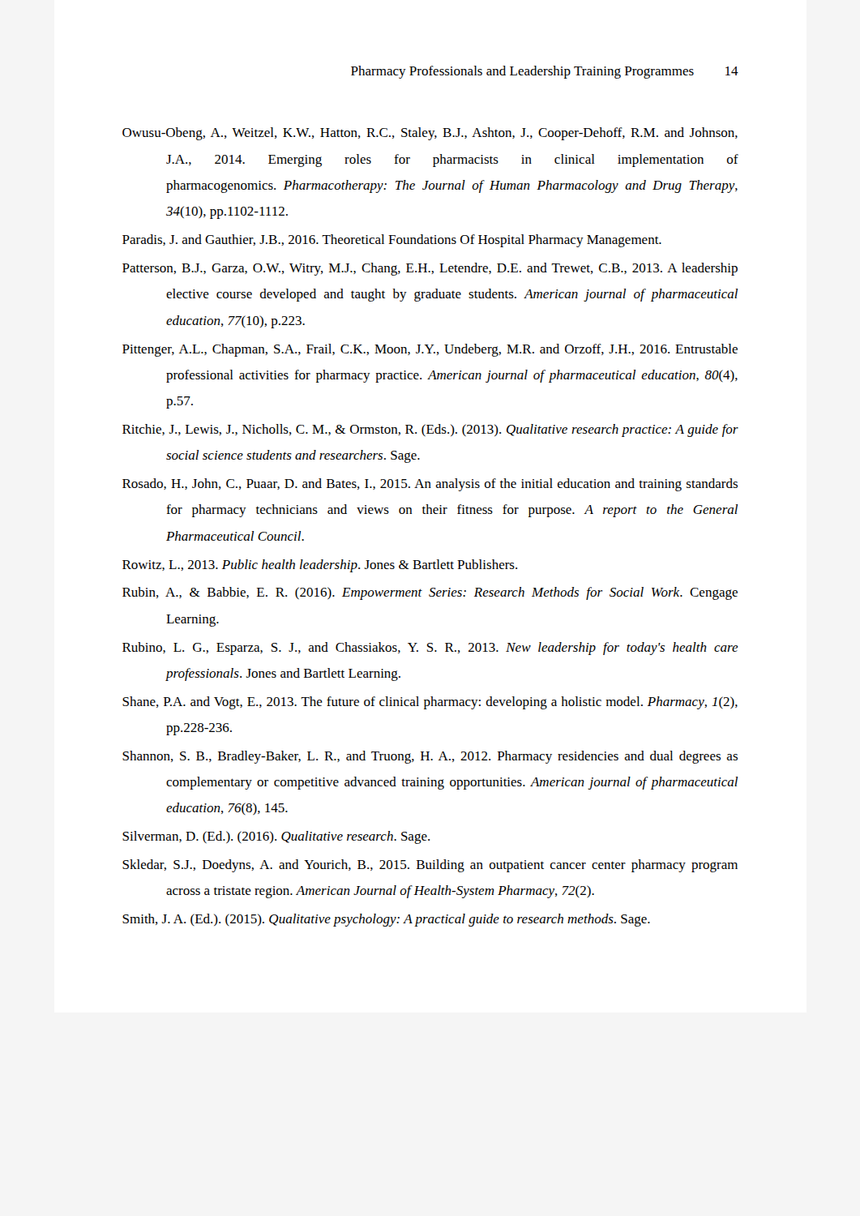Pharmacy Professionals and Leadership Training Programmes 14
Owusu-Obeng, A., Weitzel, K.W., Hatton, R.C., Staley, B.J., Ashton, J., Cooper-Dehoff, R.M. and Johnson, J.A., 2014. Emerging roles for pharmacists in clinical implementation of pharmacogenomics. Pharmacotherapy: The Journal of Human Pharmacology and Drug Therapy, 34(10), pp.1102-1112.
Paradis, J. and Gauthier, J.B., 2016. Theoretical Foundations Of Hospital Pharmacy Management.
Patterson, B.J., Garza, O.W., Witry, M.J., Chang, E.H., Letendre, D.E. and Trewet, C.B., 2013. A leadership elective course developed and taught by graduate students. American journal of pharmaceutical education, 77(10), p.223.
Pittenger, A.L., Chapman, S.A., Frail, C.K., Moon, J.Y., Undeberg, M.R. and Orzoff, J.H., 2016. Entrustable professional activities for pharmacy practice. American journal of pharmaceutical education, 80(4), p.57.
Ritchie, J., Lewis, J., Nicholls, C. M., & Ormston, R. (Eds.). (2013). Qualitative research practice: A guide for social science students and researchers. Sage.
Rosado, H., John, C., Puaar, D. and Bates, I., 2015. An analysis of the initial education and training standards for pharmacy technicians and views on their fitness for purpose. A report to the General Pharmaceutical Council.
Rowitz, L., 2013. Public health leadership. Jones & Bartlett Publishers.
Rubin, A., & Babbie, E. R. (2016). Empowerment Series: Research Methods for Social Work. Cengage Learning.
Rubino, L. G., Esparza, S. J., and Chassiakos, Y. S. R., 2013. New leadership for today's health care professionals. Jones and Bartlett Learning.
Shane, P.A. and Vogt, E., 2013. The future of clinical pharmacy: developing a holistic model. Pharmacy, 1(2), pp.228-236.
Shannon, S. B., Bradley-Baker, L. R., and Truong, H. A., 2012. Pharmacy residencies and dual degrees as complementary or competitive advanced training opportunities. American journal of pharmaceutical education, 76(8), 145.
Silverman, D. (Ed.). (2016). Qualitative research. Sage.
Skledar, S.J., Doedyns, A. and Yourich, B., 2015. Building an outpatient cancer center pharmacy program across a tristate region. American Journal of Health-System Pharmacy, 72(2).
Smith, J. A. (Ed.). (2015). Qualitative psychology: A practical guide to research methods. Sage.